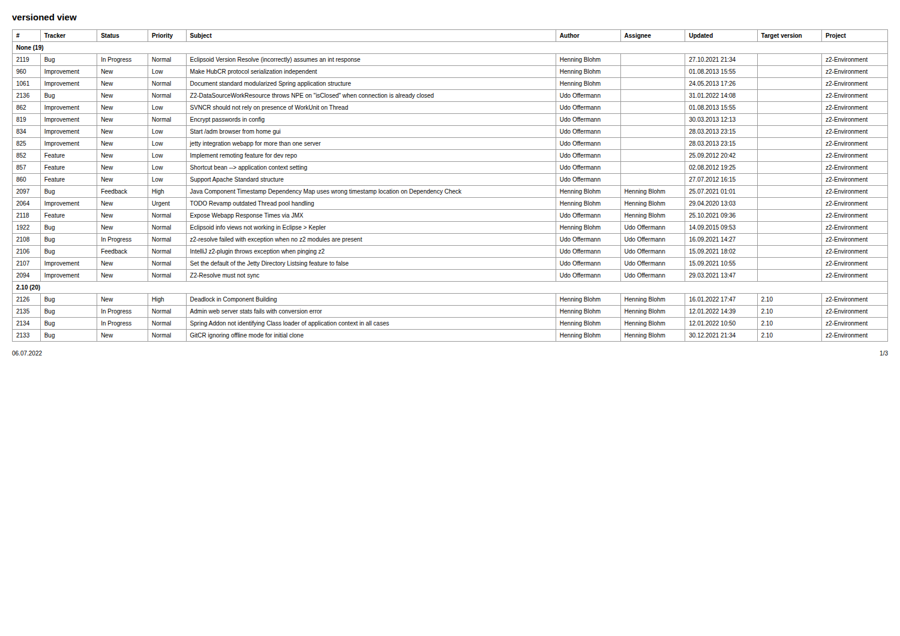versioned view
| # | Tracker | Status | Priority | Subject | Author | Assignee | Updated | Target version | Project |
| --- | --- | --- | --- | --- | --- | --- | --- | --- | --- |
| None (19) |
| 2119 | Bug | In Progress | Normal | Eclipsoid Version Resolve (incorrectly) assumes an int response | Henning Blohm | | 27.10.2021 21:34 | | z2-Environment |
| 960 | Improvement | New | Low | Make HubCR protocol serialization independent | Henning Blohm | | 01.08.2013 15:55 | | z2-Environment |
| 1061 | Improvement | New | Normal | Document standard modularized Spring application structure | Henning Blohm | | 24.05.2013 17:26 | | z2-Environment |
| 2136 | Bug | New | Normal | Z2-DataSourceWorkResource throws NPE on "isClosed" when connection is already closed | Udo Offermann | | 31.01.2022 14:08 | | z2-Environment |
| 862 | Improvement | New | Low | SVNCR should not rely on presence of WorkUnit on Thread | Udo Offermann | | 01.08.2013 15:55 | | z2-Environment |
| 819 | Improvement | New | Normal | Encrypt passwords in config | Udo Offermann | | 30.03.2013 12:13 | | z2-Environment |
| 834 | Improvement | New | Low | Start /adm browser from home gui | Udo Offermann | | 28.03.2013 23:15 | | z2-Environment |
| 825 | Improvement | New | Low | jetty integration webapp for more than one server | Udo Offermann | | 28.03.2013 23:15 | | z2-Environment |
| 852 | Feature | New | Low | Implement remoting feature for dev repo | Udo Offermann | | 25.09.2012 20:42 | | z2-Environment |
| 857 | Feature | New | Low | Shortcut bean --> application context setting | Udo Offermann | | 02.08.2012 19:25 | | z2-Environment |
| 860 | Feature | New | Low | Support Apache Standard structure | Udo Offermann | | 27.07.2012 16:15 | | z2-Environment |
| 2097 | Bug | Feedback | High | Java Component Timestamp Dependency Map uses wrong timestamp location on Dependency Check | Henning Blohm | Henning Blohm | 25.07.2021 01:01 | | z2-Environment |
| 2064 | Improvement | New | Urgent | TODO Revamp outdated Thread pool handling | Henning Blohm | Henning Blohm | 29.04.2020 13:03 | | z2-Environment |
| 2118 | Feature | New | Normal | Expose Webapp Response Times via JMX | Udo Offermann | Henning Blohm | 25.10.2021 09:36 | | z2-Environment |
| 1922 | Bug | New | Normal | Eclipsoid info views not working in Eclipse > Kepler | Henning Blohm | Udo Offermann | 14.09.2015 09:53 | | z2-Environment |
| 2108 | Bug | In Progress | Normal | z2-resolve failed with exception when no z2 modules are present | Udo Offermann | Udo Offermann | 16.09.2021 14:27 | | z2-Environment |
| 2106 | Bug | Feedback | Normal | IntelliJ z2-plugin throws exception when pinging z2 | Udo Offermann | Udo Offermann | 15.09.2021 18:02 | | z2-Environment |
| 2107 | Improvement | New | Normal | Set the default of the Jetty Directory Listsing feature to false | Udo Offermann | Udo Offermann | 15.09.2021 10:55 | | z2-Environment |
| 2094 | Improvement | New | Normal | Z2-Resolve must not sync | Udo Offermann | Udo Offermann | 29.03.2021 13:47 | | z2-Environment |
| 2.10 (20) |
| 2126 | Bug | New | High | Deadlock in Component Building | Henning Blohm | Henning Blohm | 16.01.2022 17:47 | 2.10 | z2-Environment |
| 2135 | Bug | In Progress | Normal | Admin web server stats fails with conversion error | Henning Blohm | Henning Blohm | 12.01.2022 14:39 | 2.10 | z2-Environment |
| 2134 | Bug | In Progress | Normal | Spring Addon not identifying Class loader of application context in all cases | Henning Blohm | Henning Blohm | 12.01.2022 10:50 | 2.10 | z2-Environment |
| 2133 | Bug | New | Normal | GitCR ignoring offline mode for initial clone | Henning Blohm | Henning Blohm | 30.12.2021 21:34 | 2.10 | z2-Environment |
06.07.2022 1/3